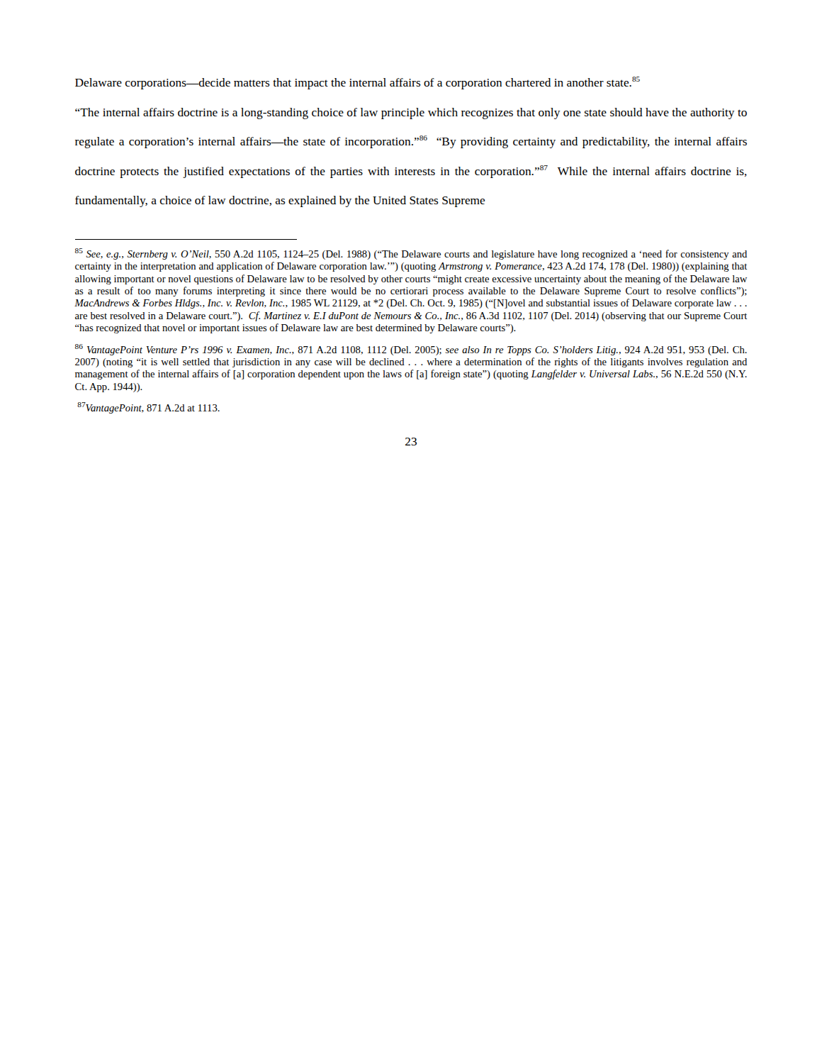Delaware corporations—decide matters that impact the internal affairs of a corporation chartered in another state.85
“The internal affairs doctrine is a long-standing choice of law principle which recognizes that only one state should have the authority to regulate a corporation’s internal affairs—the state of incorporation.”86 “By providing certainty and predictability, the internal affairs doctrine protects the justified expectations of the parties with interests in the corporation.”87 While the internal affairs doctrine is, fundamentally, a choice of law doctrine, as explained by the United States Supreme
85 See, e.g., Sternberg v. O’Neil, 550 A.2d 1105, 1124–25 (Del. 1988) (“The Delaware courts and legislature have long recognized a ‘need for consistency and certainty in the interpretation and application of Delaware corporation law.’”) (quoting Armstrong v. Pomerance, 423 A.2d 174, 178 (Del. 1980)) (explaining that allowing important or novel questions of Delaware law to be resolved by other courts “might create excessive uncertainty about the meaning of the Delaware law as a result of too many forums interpreting it since there would be no certiorari process available to the Delaware Supreme Court to resolve conflicts”); MacAndrews & Forbes Hldgs., Inc. v. Revlon, Inc., 1985 WL 21129, at *2 (Del. Ch. Oct. 9, 1985) (“[N]ovel and substantial issues of Delaware corporate law . . . are best resolved in a Delaware court.”). Cf. Martinez v. E.I duPont de Nemours & Co., Inc., 86 A.3d 1102, 1107 (Del. 2014) (observing that our Supreme Court “has recognized that novel or important issues of Delaware law are best determined by Delaware courts”).
86 VantagePoint Venture P’rs 1996 v. Examen, Inc., 871 A.2d 1108, 1112 (Del. 2005); see also In re Topps Co. S’holders Litig., 924 A.2d 951, 953 (Del. Ch. 2007) (noting “it is well settled that jurisdiction in any case will be declined . . . where a determination of the rights of the litigants involves regulation and management of the internal affairs of [a] corporation dependent upon the laws of [a] foreign state”) (quoting Langfelder v. Universal Labs., 56 N.E.2d 550 (N.Y. Ct. App. 1944)).
87 VantagePoint, 871 A.2d at 1113.
23